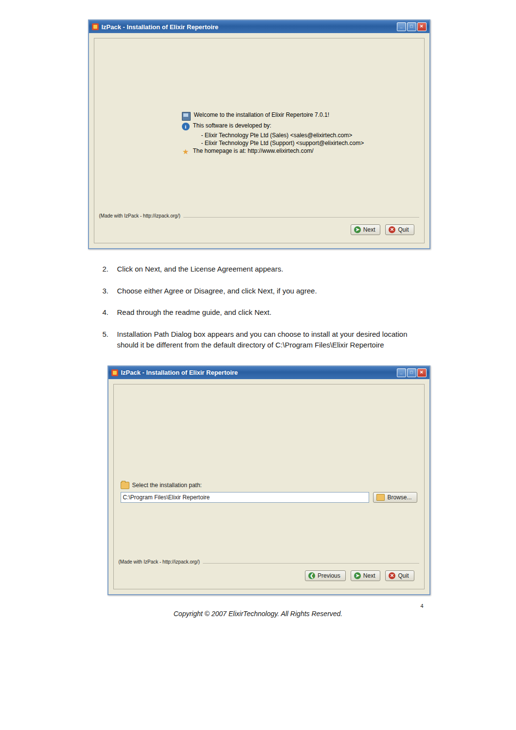IzPack - Installation of Elixir Repertoire
_ □ ✕
Welcome to the installation of Elixir Repertoire 7.0.1!
i This software is developed by:
- Elixir Technology Pte Ltd (Sales) <sales@elixirtech.com>
- Elixir Technology Pte Ltd (Support) <support@elixirtech.com>
★ The homepage is at: http://www.elixirtech.com/
(Made with IzPack - http://izpack.org/)
➤Next ✕Quit
Click on Next, and the License Agreement appears.
Choose either Agree or Disagree, and click Next, if you agree.
Read through the readme guide, and click Next.
Installation Path Dialog box appears and you can choose to install at your desired location should it be different from the default directory of C:\Program Files\Elixir Repertoire
IzPack - Installation of Elixir Repertoire
_ □ ✕
Select the installation path:
C:\Program Files\Elixir Repertoire Browse...
(Made with IzPack - http://izpack.org/)
❮Previous ➤Next ✕Quit
4 Copyright © 2007 ElixirTechnology. All Rights Reserved.